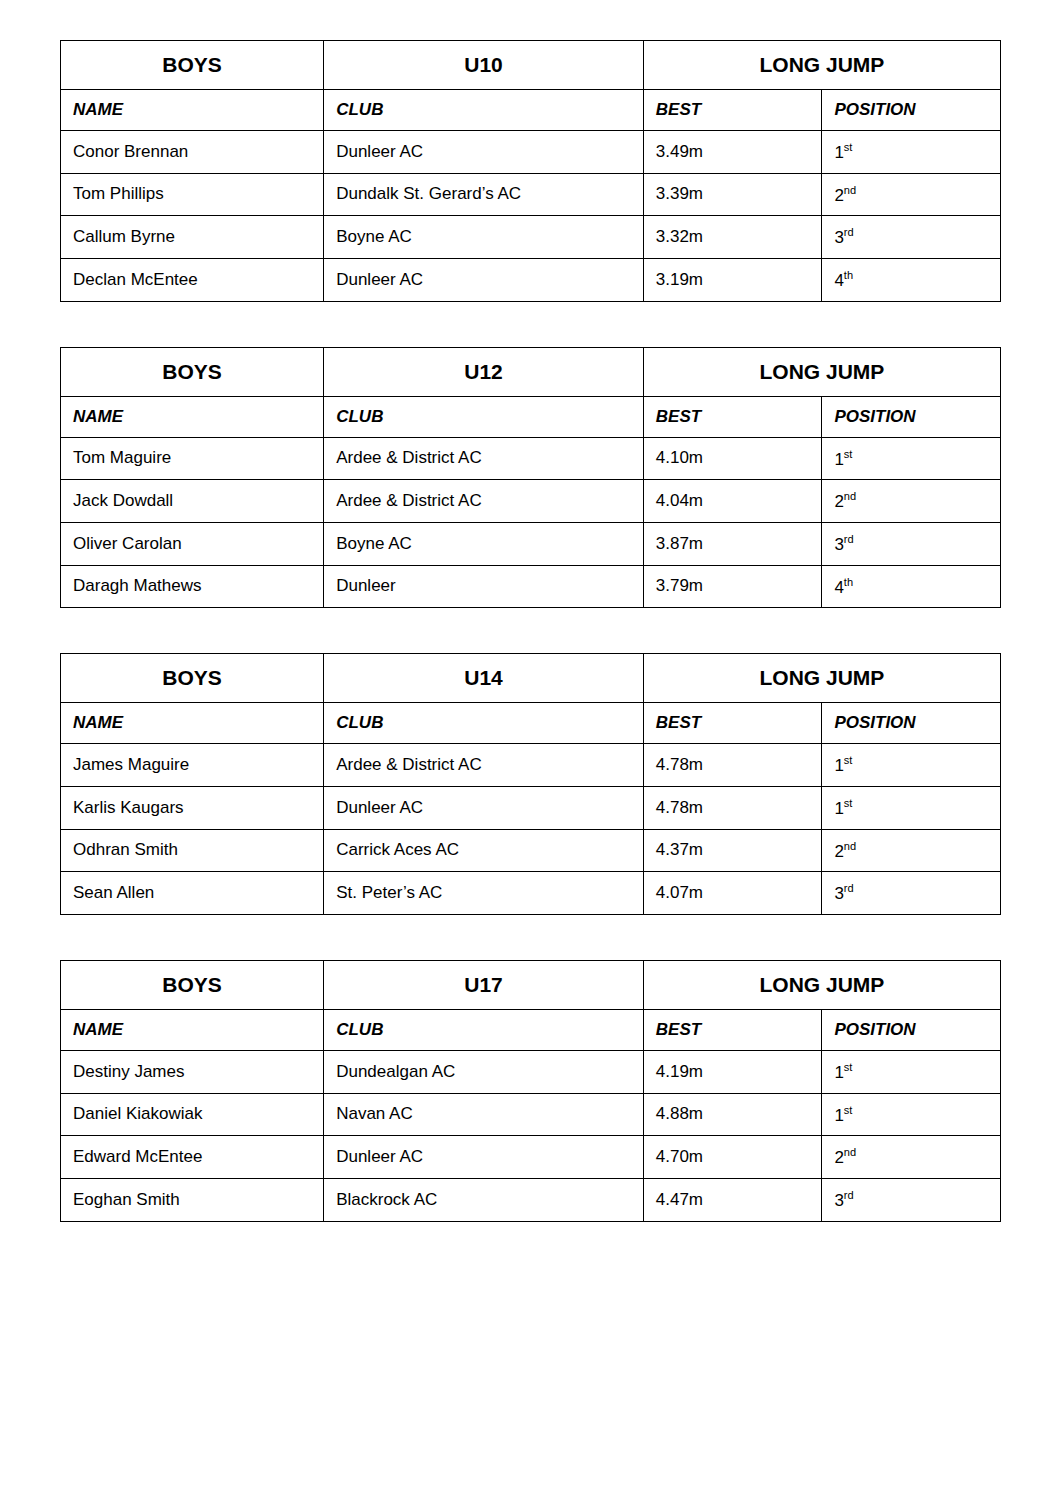| BOYS | U10 | LONG JUMP |
| NAME | CLUB | BEST | POSITION |
| Conor Brennan | Dunleer AC | 3.49m | 1 st |
| Tom Phillips | Dundalk St. Gerard’s AC | 3.39m | 2 nd |
| Callum Byrne | Boyne AC | 3.32m | 3 rd |
| Declan McEntee | Dunleer AC | 3.19m | 4 th |
| BOYS | U12 | LONG JUMP |
| NAME | CLUB | BEST | POSITION |
| Tom Maguire | Ardee & District AC | 4.10m | 1 st |
| Jack Dowdall | Ardee & District AC | 4.04m | 2 nd |
| Oliver Carolan | Boyne AC | 3.87m | 3 rd |
| Daragh Mathews | Dunleer | 3.79m | 4 th |
| BOYS | U14 | LONG JUMP |
| NAME | CLUB | BEST | POSITION |
| James Maguire | Ardee & District AC | 4.78m | 1 st |
| Karlis Kaugars | Dunleer AC | 4.78m | 1 st |
| Odhran Smith | Carrick Aces AC | 4.37m | 2 nd |
| Sean Allen | St. Peter’s AC | 4.07m | 3 rd |
| BOYS | U17 | LONG JUMP |
| NAME | CLUB | BEST | POSITION |
| Destiny James | Dundealgan AC | 4.19m | 1 st |
| Daniel Kiakowiak | Navan AC | 4.88m | 1 st |
| Edward McEntee | Dunleer AC | 4.70m | 2 nd |
| Eoghan Smith | Blackrock AC | 4.47m | 3 rd |